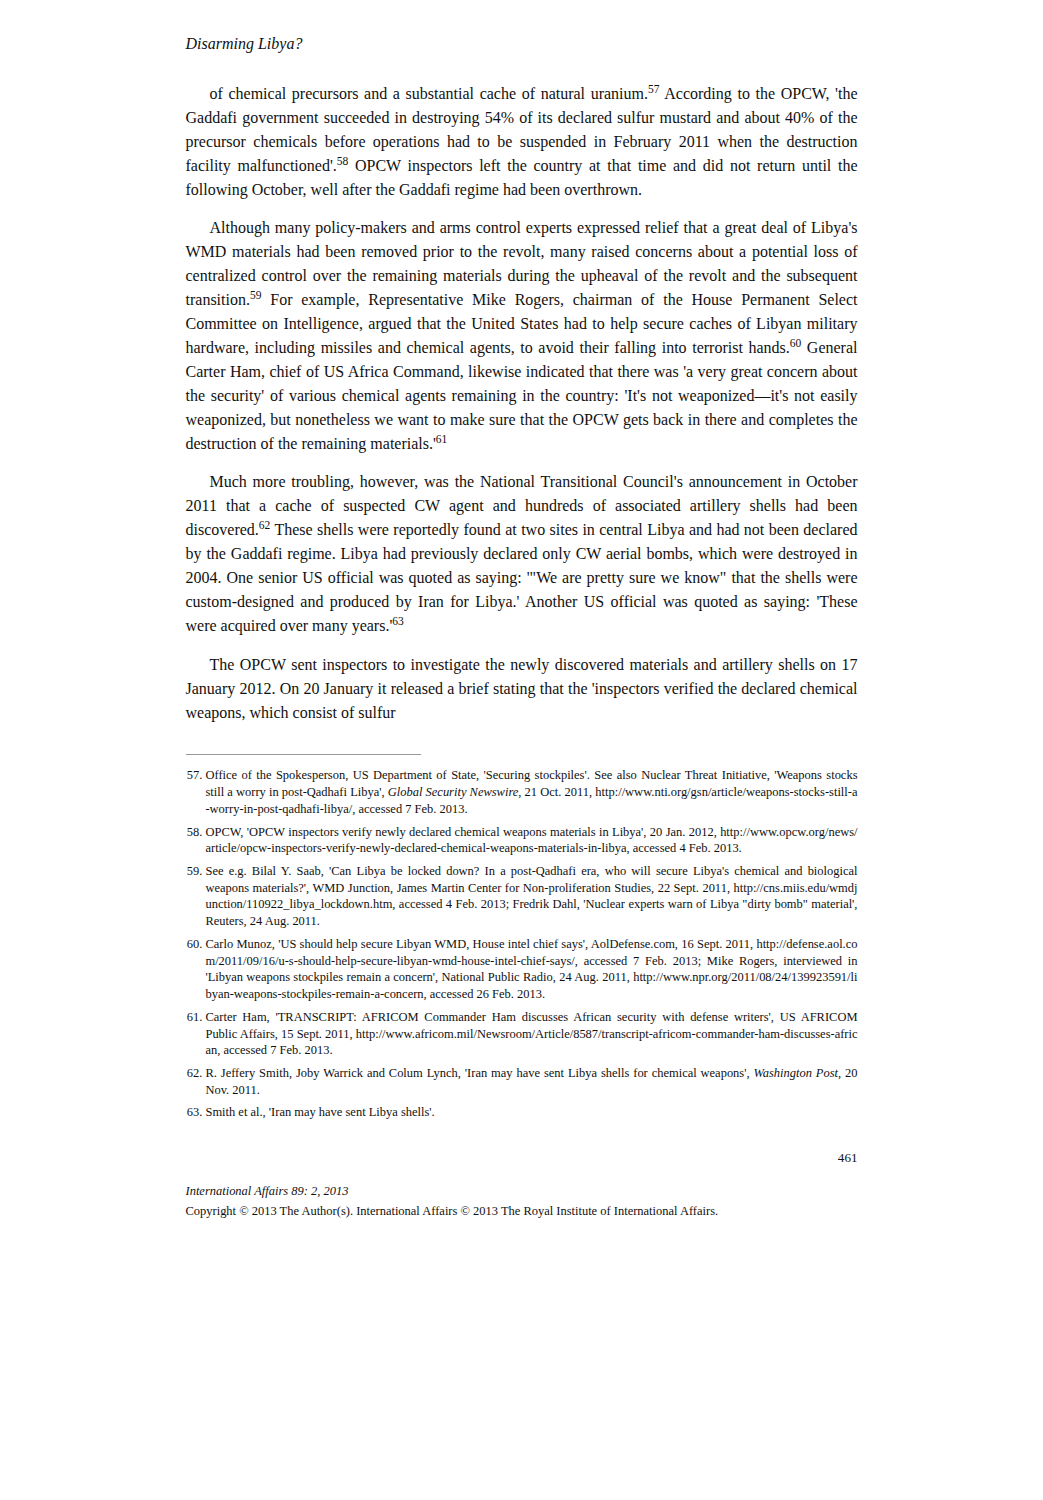Disarming Libya?
of chemical precursors and a substantial cache of natural uranium.57 According to the OPCW, 'the Gaddafi government succeeded in destroying 54% of its declared sulfur mustard and about 40% of the precursor chemicals before operations had to be suspended in February 2011 when the destruction facility malfunctioned'.58 OPCW inspectors left the country at that time and did not return until the following October, well after the Gaddafi regime had been overthrown.
Although many policy-makers and arms control experts expressed relief that a great deal of Libya's WMD materials had been removed prior to the revolt, many raised concerns about a potential loss of centralized control over the remaining materials during the upheaval of the revolt and the subsequent transition.59 For example, Representative Mike Rogers, chairman of the House Permanent Select Committee on Intelligence, argued that the United States had to help secure caches of Libyan military hardware, including missiles and chemical agents, to avoid their falling into terrorist hands.60 General Carter Ham, chief of US Africa Command, likewise indicated that there was 'a very great concern about the security' of various chemical agents remaining in the country: 'It's not weaponized—it's not easily weaponized, but nonetheless we want to make sure that the OPCW gets back in there and completes the destruction of the remaining materials.'61
Much more troubling, however, was the National Transitional Council's announcement in October 2011 that a cache of suspected CW agent and hundreds of associated artillery shells had been discovered.62 These shells were reportedly found at two sites in central Libya and had not been declared by the Gaddafi regime. Libya had previously declared only CW aerial bombs, which were destroyed in 2004. One senior US official was quoted as saying: '"We are pretty sure we know" that the shells were custom-designed and produced by Iran for Libya.' Another US official was quoted as saying: 'These were acquired over many years.'63
The OPCW sent inspectors to investigate the newly discovered materials and artillery shells on 17 January 2012. On 20 January it released a brief stating that the 'inspectors verified the declared chemical weapons, which consist of sulfur
Office of the Spokesperson, US Department of State, 'Securing stockpiles'. See also Nuclear Threat Initiative, 'Weapons stocks still a worry in post-Qadhafi Libya', Global Security Newswire, 21 Oct. 2011, http://www.nti.org/gsn/article/weapons-stocks-still-a-worry-in-post-qadhafi-libya/, accessed 7 Feb. 2013.
OPCW, 'OPCW inspectors verify newly declared chemical weapons materials in Libya', 20 Jan. 2012, http://www.opcw.org/news/article/opcw-inspectors-verify-newly-declared-chemical-weapons-materials-in-libya, accessed 4 Feb. 2013.
See e.g. Bilal Y. Saab, 'Can Libya be locked down? In a post-Qadhafi era, who will secure Libya's chemical and biological weapons materials?', WMD Junction, James Martin Center for Non-proliferation Studies, 22 Sept. 2011, http://cns.miis.edu/wmdjunction/110922_libya_lockdown.htm, accessed 4 Feb. 2013; Fredrik Dahl, 'Nuclear experts warn of Libya "dirty bomb" material', Reuters, 24 Aug. 2011.
Carlo Munoz, 'US should help secure Libyan WMD, House intel chief says', AolDefense.com, 16 Sept. 2011, http://defense.aol.com/2011/09/16/u-s-should-help-secure-libyan-wmd-house-intel-chief-says/, accessed 7 Feb. 2013; Mike Rogers, interviewed in 'Libyan weapons stockpiles remain a concern', National Public Radio, 24 Aug. 2011, http://www.npr.org/2011/08/24/139923591/libyan-weapons-stockpiles-remain-a-concern, accessed 26 Feb. 2013.
Carter Ham, 'TRANSCRIPT: AFRICOM Commander Ham discusses African security with defense writers', US AFRICOM Public Affairs, 15 Sept. 2011, http://www.africom.mil/Newsroom/Article/8587/transcript-africom-commander-ham-discusses-african, accessed 7 Feb. 2013.
R. Jeffery Smith, Joby Warrick and Colum Lynch, 'Iran may have sent Libya shells for chemical weapons', Washington Post, 20 Nov. 2011.
Smith et al., 'Iran may have sent Libya shells'.
461
International Affairs 89: 2, 2013
Copyright © 2013 The Author(s). International Affairs © 2013 The Royal Institute of International Affairs.